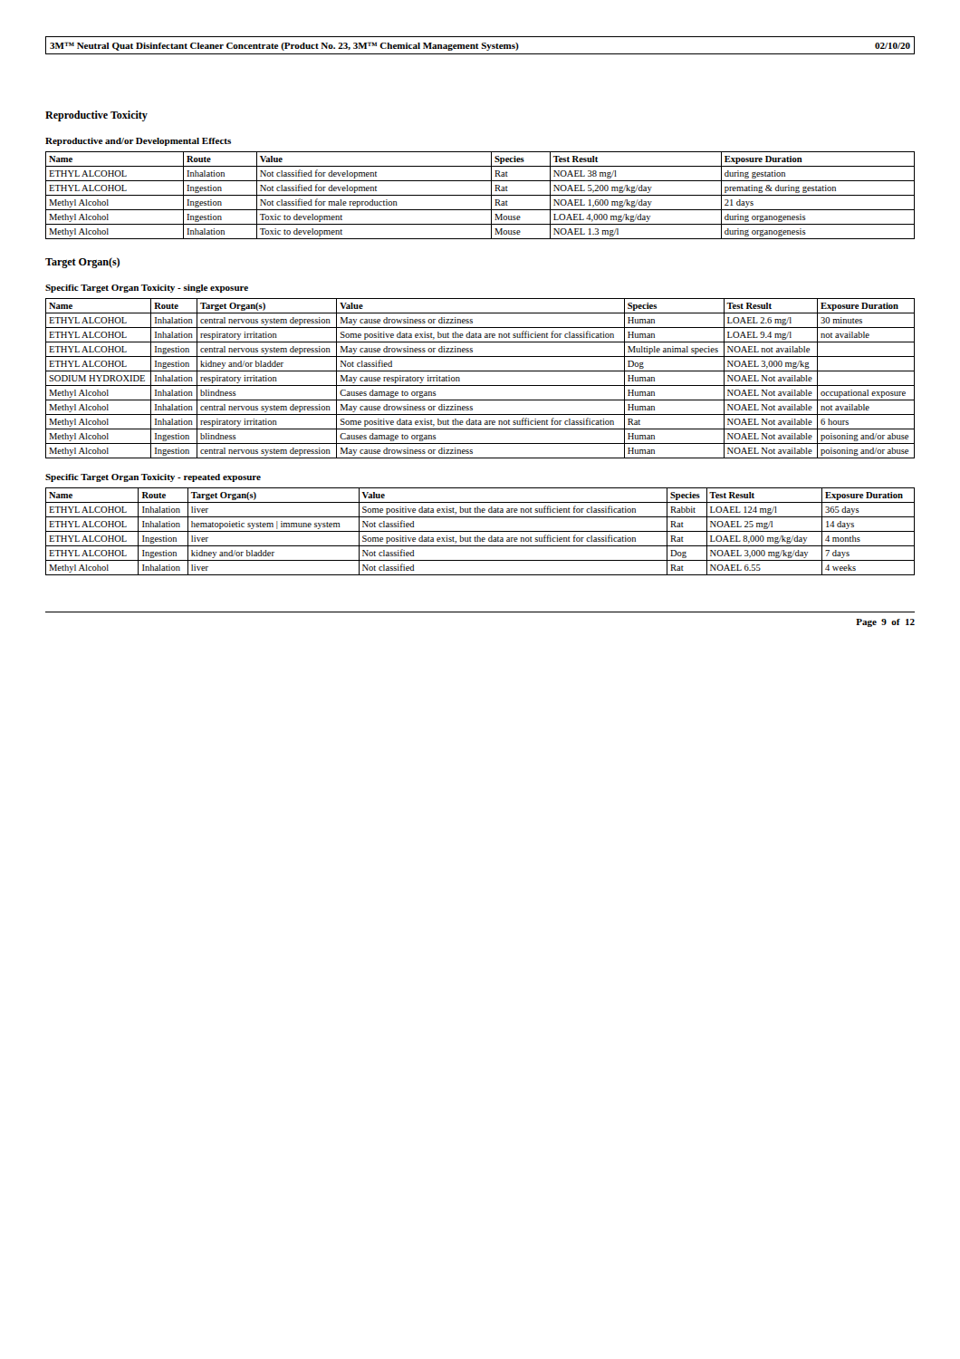02/10/20 3M™ Neutral Quat Disinfectant Cleaner Concentrate (Product No. 23, 3M™ Chemical Management Systems)
Reproductive Toxicity
Reproductive and/or Developmental Effects
| Name | Route | Value | Species | Test Result | Exposure Duration |
| --- | --- | --- | --- | --- | --- |
| ETHYL ALCOHOL | Inhalation | Not classified for development | Rat | NOAEL 38 mg/l | during gestation |
| ETHYL ALCOHOL | Ingestion | Not classified for development | Rat | NOAEL 5,200 mg/kg/day | premating & during gestation |
| Methyl Alcohol | Ingestion | Not classified for male reproduction | Rat | NOAEL 1,600 mg/kg/day | 21 days |
| Methyl Alcohol | Ingestion | Toxic to development | Mouse | LOAEL 4,000 mg/kg/day | during organogenesis |
| Methyl Alcohol | Inhalation | Toxic to development | Mouse | NOAEL 1.3 mg/l | during organogenesis |
Target Organ(s)
Specific Target Organ Toxicity - single exposure
| Name | Route | Target Organ(s) | Value | Species | Test Result | Exposure Duration |
| --- | --- | --- | --- | --- | --- | --- |
| ETHYL ALCOHOL | Inhalation | central nervous system depression | May cause drowsiness or dizziness | Human | LOAEL 2.6 mg/l | 30 minutes |
| ETHYL ALCOHOL | Inhalation | respiratory irritation | Some positive data exist, but the data are not sufficient for classification | Human | LOAEL 9.4 mg/l | not available |
| ETHYL ALCOHOL | Ingestion | central nervous system depression | May cause drowsiness or dizziness | Multiple animal species | NOAEL not available | |
| ETHYL ALCOHOL | Ingestion | kidney and/or bladder | Not classified | Dog | NOAEL 3,000 mg/kg | |
| SODIUM HYDROXIDE | Inhalation | respiratory irritation | May cause respiratory irritation | Human | NOAEL Not available | |
| Methyl Alcohol | Inhalation | blindness | Causes damage to organs | Human | NOAEL Not available | occupational exposure |
| Methyl Alcohol | Inhalation | central nervous system depression | May cause drowsiness or dizziness | Human | NOAEL Not available | not available |
| Methyl Alcohol | Inhalation | respiratory irritation | Some positive data exist, but the data are not sufficient for classification | Rat | NOAEL Not available | 6 hours |
| Methyl Alcohol | Ingestion | blindness | Causes damage to organs | Human | NOAEL Not available | poisoning and/or abuse |
| Methyl Alcohol | Ingestion | central nervous system depression | May cause drowsiness or dizziness | Human | NOAEL Not available | poisoning and/or abuse |
Specific Target Organ Toxicity - repeated exposure
| Name | Route | Target Organ(s) | Value | Species | Test Result | Exposure Duration |
| --- | --- | --- | --- | --- | --- | --- |
| ETHYL ALCOHOL | Inhalation | liver | Some positive data exist, but the data are not sufficient for classification | Rabbit | LOAEL 124 mg/l | 365 days |
| ETHYL ALCOHOL | Inhalation | hematopoietic system / immune system | Not classified | Rat | NOAEL 25 mg/l | 14 days |
| ETHYL ALCOHOL | Ingestion | liver | Some positive data exist, but the data are not sufficient for classification | Rat | LOAEL 8,000 mg/kg/day | 4 months |
| ETHYL ALCOHOL | Ingestion | kidney and/or bladder | Not classified | Dog | NOAEL 3,000 mg/kg/day | 7 days |
| Methyl Alcohol | Inhalation | liver | Not classified | Rat | NOAEL 6.55 | 4 weeks |
Page 9 of 12